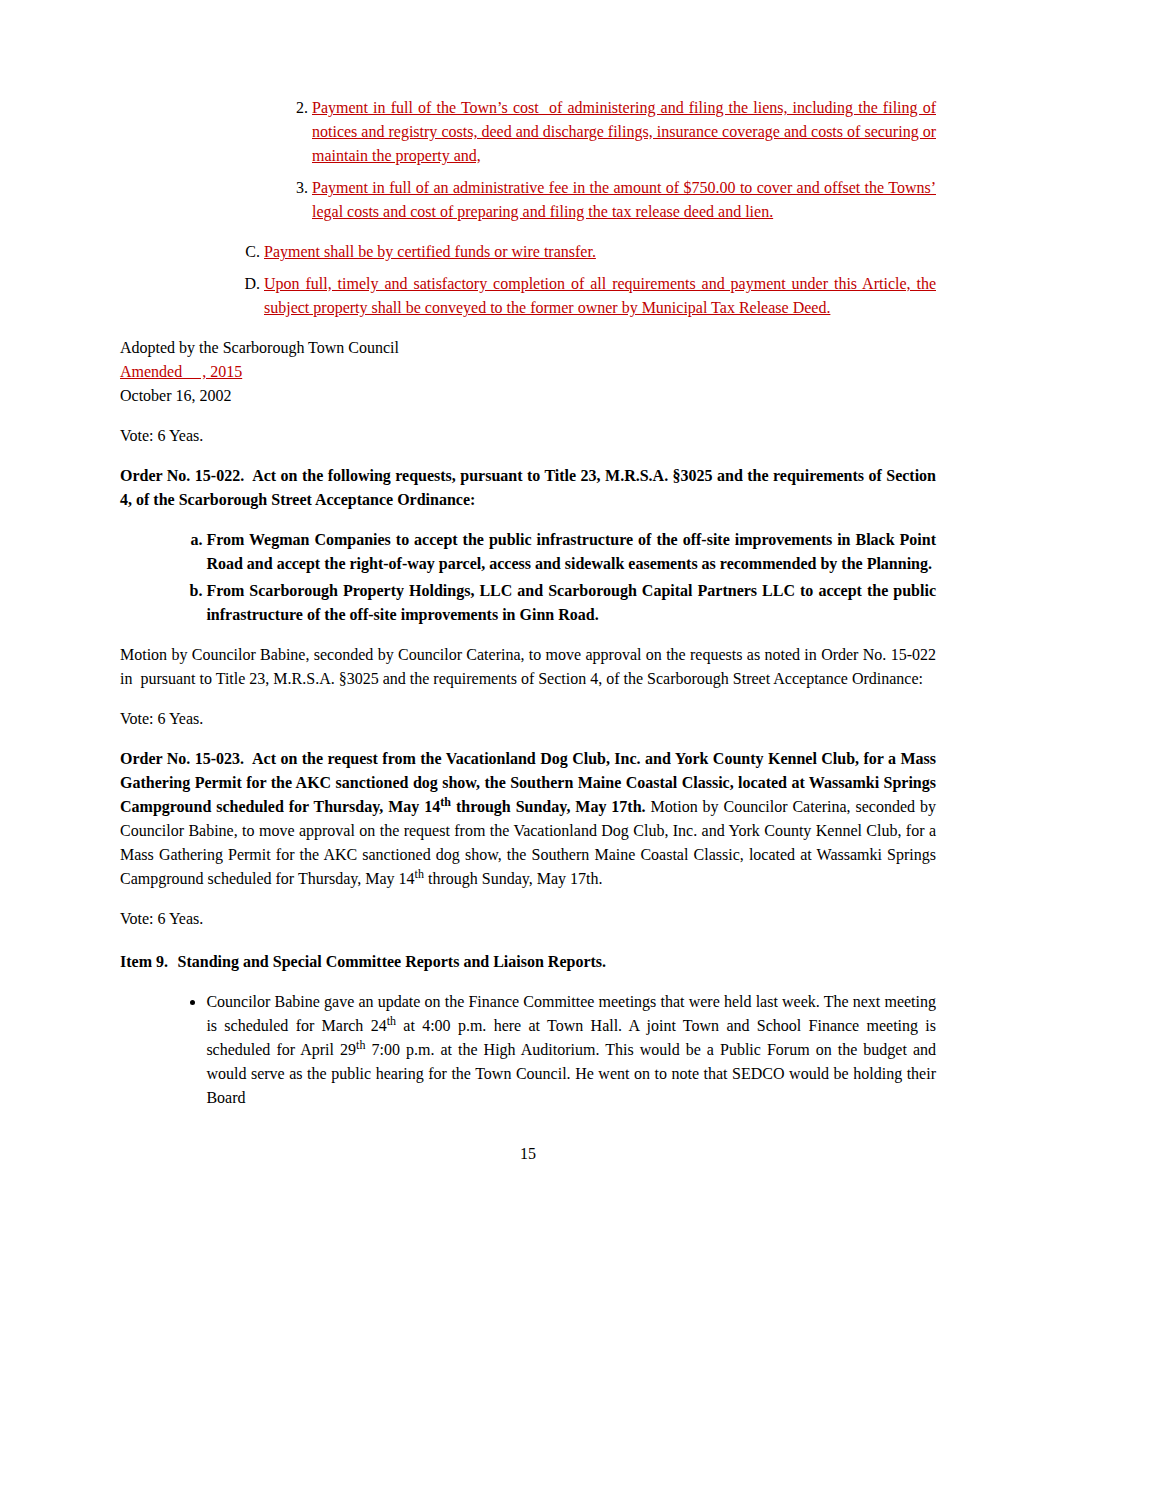Payment in full of the Town’s cost of administering and filing the liens, including the filing of notices and registry costs, deed and discharge filings, insurance coverage and costs of securing or maintain the property and,
Payment in full of an administrative fee in the amount of $750.00 to cover and offset the Towns’ legal costs and cost of preparing and filing the tax release deed and lien.
Payment shall be by certified funds or wire transfer.
Upon full, timely and satisfactory completion of all requirements and payment under this Article, the subject property shall be conveyed to the former owner by Municipal Tax Release Deed.
Adopted by the Scarborough Town Council
Amended , 2015
October 16, 2002
Vote: 6 Yeas.
Order No. 15-022. Act on the following requests, pursuant to Title 23, M.R.S.A. §3025 and the requirements of Section 4, of the Scarborough Street Acceptance Ordinance:
From Wegman Companies to accept the public infrastructure of the off-site improvements in Black Point Road and accept the right-of-way parcel, access and sidewalk easements as recommended by the Planning.
From Scarborough Property Holdings, LLC and Scarborough Capital Partners LLC to accept the public infrastructure of the off-site improvements in Ginn Road.
Motion by Councilor Babine, seconded by Councilor Caterina, to move approval on the requests as noted in Order No. 15-022 in pursuant to Title 23, M.R.S.A. §3025 and the requirements of Section 4, of the Scarborough Street Acceptance Ordinance:
Vote: 6 Yeas.
Order No. 15-023. Act on the request from the Vacationland Dog Club, Inc. and York County Kennel Club, for a Mass Gathering Permit for the AKC sanctioned dog show, the Southern Maine Coastal Classic, located at Wassamki Springs Campground scheduled for Thursday, May 14th through Sunday, May 17th. Motion by Councilor Caterina, seconded by Councilor Babine, to move approval on the request from the Vacationland Dog Club, Inc. and York County Kennel Club, for a Mass Gathering Permit for the AKC sanctioned dog show, the Southern Maine Coastal Classic, located at Wassamki Springs Campground scheduled for Thursday, May 14th through Sunday, May 17th.
Vote: 6 Yeas.
Item 9. Standing and Special Committee Reports and Liaison Reports.
Councilor Babine gave an update on the Finance Committee meetings that were held last week. The next meeting is scheduled for March 24th at 4:00 p.m. here at Town Hall. A joint Town and School Finance meeting is scheduled for April 29th 7:00 p.m. at the High Auditorium. This would be a Public Forum on the budget and would serve as the public hearing for the Town Council. He went on to note that SEDCO would be holding their Board
15